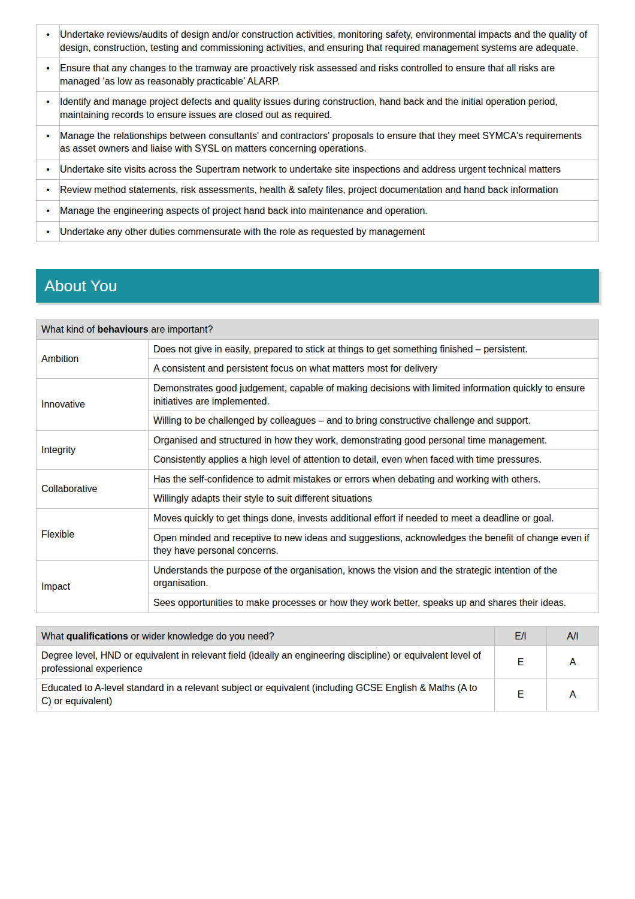| • | Undertake reviews/audits of design and/or construction activities, monitoring safety, environmental impacts and the quality of design, construction, testing and commissioning activities, and ensuring that required management systems are adequate. |
| • | Ensure that any changes to the tramway are proactively risk assessed and risks controlled to ensure that all risks are managed ‘as low as reasonably practicable’ ALARP. |
| • | Identify and manage project defects and quality issues during construction, hand back and the initial operation period, maintaining records to ensure issues are closed out as required. |
| • | Manage the relationships between consultants' and contractors' proposals to ensure that they meet SYMCA's requirements as asset owners and liaise with SYSL on matters concerning operations. |
| • | Undertake site visits across the Supertram network to undertake site inspections and address urgent technical matters |
| • | Review method statements, risk assessments, health & safety files, project documentation and hand back information |
| • | Manage the engineering aspects of project hand back into maintenance and operation. |
| • | Undertake any other duties commensurate with the role as requested by management |
About You
| What kind of behaviours are important? |
| --- |
| Ambition | Does not give in easily, prepared to stick at things to get something finished – persistent. |
| A consistent and persistent focus on what matters most for delivery |
| Innovative | Demonstrates good judgement, capable of making decisions with limited information quickly to ensure initiatives are implemented. |
| Willing to be challenged by colleagues – and to bring constructive challenge and support. |
| Integrity | Organised and structured in how they work, demonstrating good personal time management. |
| Consistently applies a high level of attention to detail, even when faced with time pressures. |
| Collaborative | Has the self-confidence to admit mistakes or errors when debating and working with others. |
| Willingly adapts their style to suit different situations |
| Flexible | Moves quickly to get things done, invests additional effort if needed to meet a deadline or goal. |
| Open minded and receptive to new ideas and suggestions, acknowledges the benefit of change even if they have personal concerns. |
| Impact | Understands the purpose of the organisation, knows the vision and the strategic intention of the organisation. |
| Sees opportunities to make processes or how they work better, speaks up and shares their ideas. |
| What qualifications or wider knowledge do you need? | E/I | A/I |
| --- | --- | --- |
| Degree level, HND or equivalent in relevant field (ideally an engineering discipline) or equivalent level of professional experience | E | A |
| Educated to A-level standard in a relevant subject or equivalent (including GCSE English & Maths (A to C) or equivalent) | E | A |